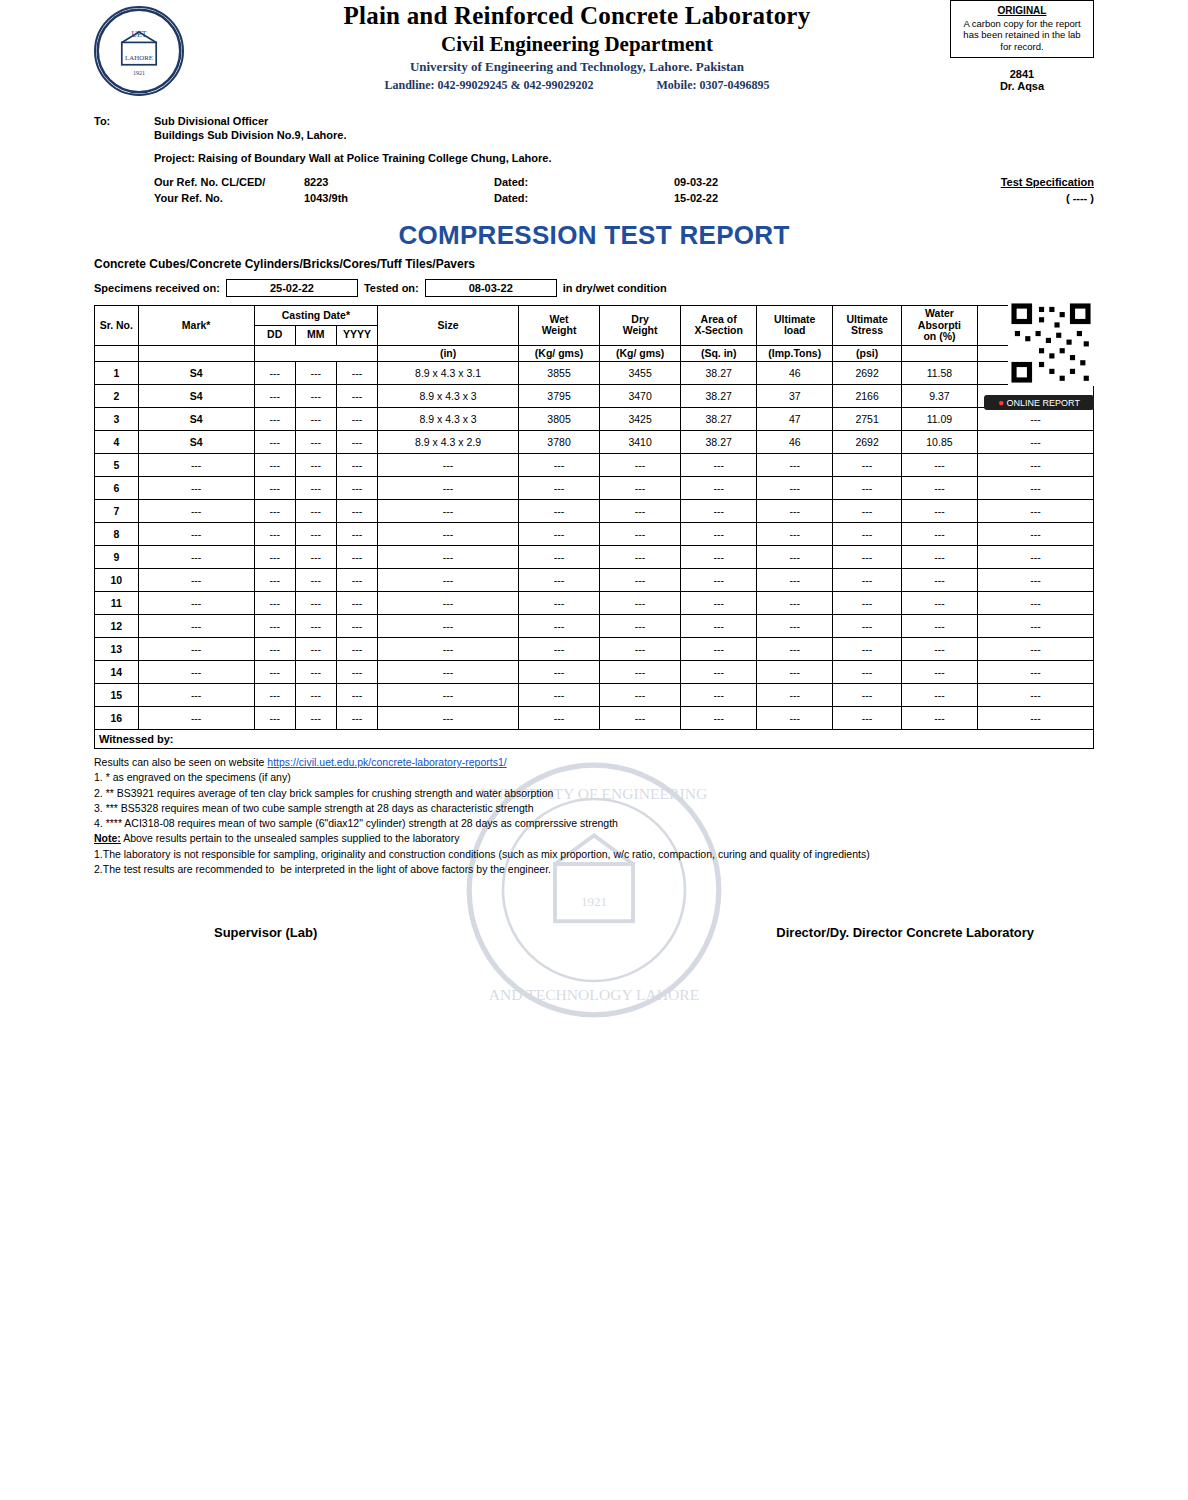Plain and Reinforced Concrete Laboratory
Civil Engineering Department
University of Engineering and Technology, Lahore. Pakistan
Landline: 042-99029245 & 042-99029202 Mobile: 0307-0496895
ORIGINAL
A carbon copy for the report has been retained in the lab for record.
2841
Dr. Aqsa
| To: | Sub Divisional Officer |
| | Buildings Sub Division No.9, Lahore. |
Project: Raising of Boundary Wall at Police Training College Chung, Lahore.
| Our Ref. No. CL/CED/ | 8223 | Dated: | 09-03-22 | Test Specification |
| Your Ref. No. | 1043/9th | Dated: | 15-02-22 | ( ---- ) |
COMPRESSION TEST REPORT
● ONLINE REPORT
Concrete Cubes/Concrete Cylinders/Bricks/Cores/Tuff Tiles/Pavers
Specimens received on: 25-02-22 Tested on: 08-03-22 in dry/wet condition
| Sr. No. | Mark* | Casting Date* | Size | Wet Weight | Dry Weight | Area of X-Section | Ultimate load | Ultimate Stress | Water Absorpti on (%) | Remarks |
| --- | --- | --- | --- | --- | --- | --- | --- | --- | --- | --- |
| DD | MM | YYYY |
| | | | (in) | (Kg/ gms) | (Kg/ gms) | (Sq. in) | (Imp.Tons) | (psi) | | |
| 1 | S4 | --- | --- | --- | 8.9 x 4.3 x 3.1 | 3855 | 3455 | 38.27 | 46 | 2692 | 11.58 | --- |
| 2 | S4 | --- | --- | --- | 8.9 x 4.3 x 3 | 3795 | 3470 | 38.27 | 37 | 2166 | 9.37 | --- |
| 3 | S4 | --- | --- | --- | 8.9 x 4.3 x 3 | 3805 | 3425 | 38.27 | 47 | 2751 | 11.09 | --- |
| 4 | S4 | --- | --- | --- | 8.9 x 4.3 x 2.9 | 3780 | 3410 | 38.27 | 46 | 2692 | 10.85 | --- |
| 5 | --- | --- | --- | --- | --- | --- | --- | --- | --- | --- | --- | --- |
| 6 | --- | --- | --- | --- | --- | --- | --- | --- | --- | --- | --- | --- |
| 7 | --- | --- | --- | --- | --- | --- | --- | --- | --- | --- | --- | --- |
| 8 | --- | --- | --- | --- | --- | --- | --- | --- | --- | --- | --- | --- |
| 9 | --- | --- | --- | --- | --- | --- | --- | --- | --- | --- | --- | --- |
| 10 | --- | --- | --- | --- | --- | --- | --- | --- | --- | --- | --- | --- |
| 11 | --- | --- | --- | --- | --- | --- | --- | --- | --- | --- | --- | --- |
| 12 | --- | --- | --- | --- | --- | --- | --- | --- | --- | --- | --- | --- |
| 13 | --- | --- | --- | --- | --- | --- | --- | --- | --- | --- | --- | --- |
| 14 | --- | --- | --- | --- | --- | --- | --- | --- | --- | --- | --- | --- |
| 15 | --- | --- | --- | --- | --- | --- | --- | --- | --- | --- | --- | --- |
| 16 | --- | --- | --- | --- | --- | --- | --- | --- | --- | --- | --- | --- |
Witnessed by:
Results can also be seen on website https://civil.uet.edu.pk/concrete-laboratory-reports1/
1. * as engraved on the specimens (if any)
2. ** BS3921 requires average of ten clay brick samples for crushing strength and water absorption
3. *** BS5328 requires mean of two cube sample strength at 28 days as characteristic strength
4. **** ACI318-08 requires mean of two sample (6"diax12" cylinder) strength at 28 days as comprerssive strength
Note: Above results pertain to the unsealed samples supplied to the laboratory
1.The laboratory is not responsible for sampling, originality and construction conditions (such as mix proportion, w/c ratio, compaction, curing and quality of ingredients)
2.The test results are recommended to be interpreted in the light of above factors by the engineer.
Supervisor (Lab)
Director/Dy. Director Concrete Laboratory